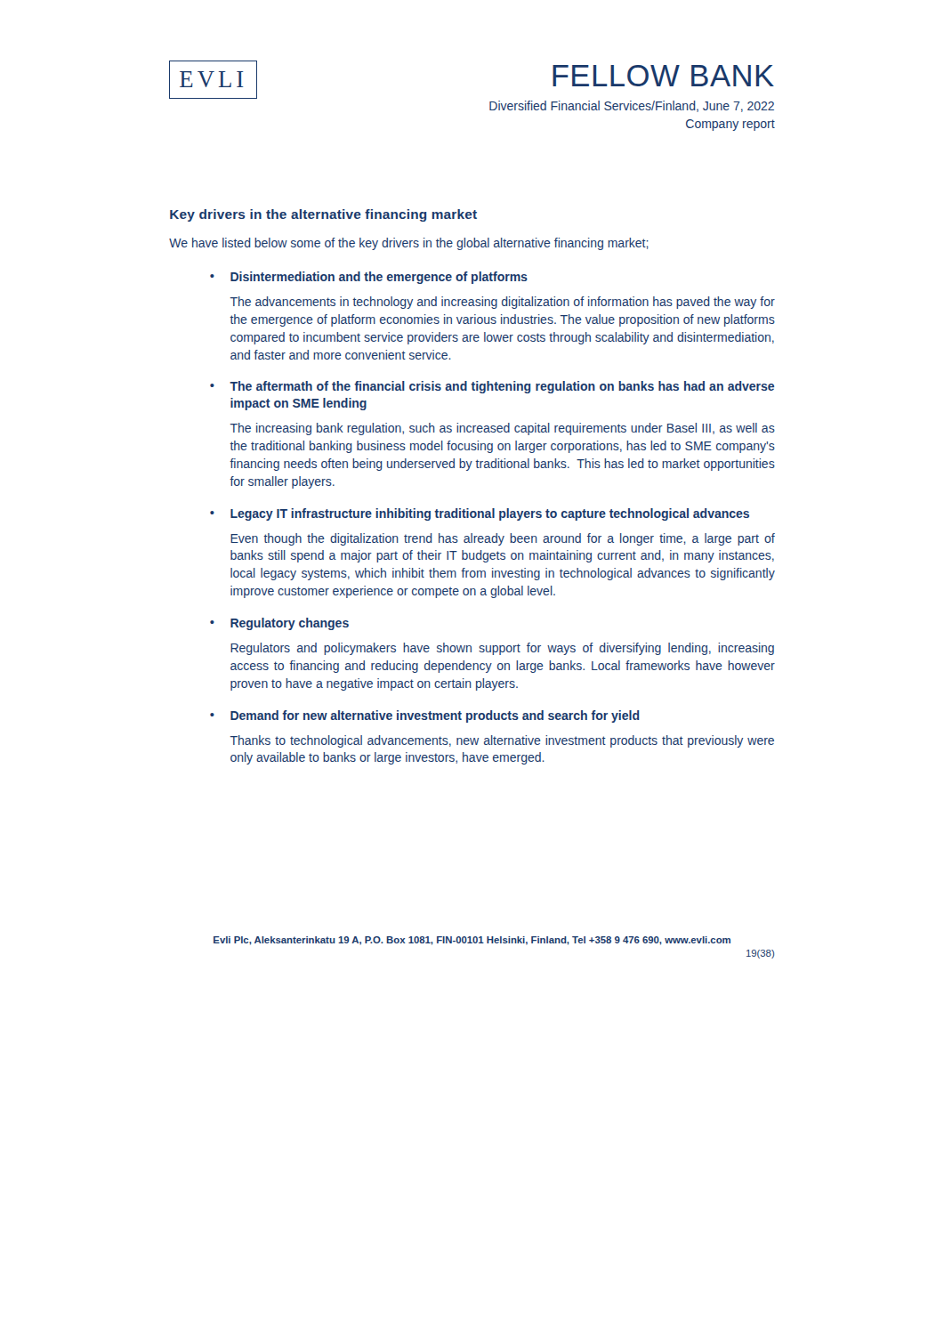EVLI
FELLOW BANK
Diversified Financial Services/Finland, June 7, 2022
Company report
Key drivers in the alternative financing market
We have listed below some of the key drivers in the global alternative financing market;
Disintermediation and the emergence of platforms
The advancements in technology and increasing digitalization of information has paved the way for the emergence of platform economies in various industries. The value proposition of new platforms compared to incumbent service providers are lower costs through scalability and disintermediation, and faster and more convenient service.
The aftermath of the financial crisis and tightening regulation on banks has had an adverse impact on SME lending
The increasing bank regulation, such as increased capital requirements under Basel III, as well as the traditional banking business model focusing on larger corporations, has led to SME company's financing needs often being underserved by traditional banks. This has led to market opportunities for smaller players.
Legacy IT infrastructure inhibiting traditional players to capture technological advances
Even though the digitalization trend has already been around for a longer time, a large part of banks still spend a major part of their IT budgets on maintaining current and, in many instances, local legacy systems, which inhibit them from investing in technological advances to significantly improve customer experience or compete on a global level.
Regulatory changes
Regulators and policymakers have shown support for ways of diversifying lending, increasing access to financing and reducing dependency on large banks. Local frameworks have however proven to have a negative impact on certain players.
Demand for new alternative investment products and search for yield
Thanks to technological advancements, new alternative investment products that previously were only available to banks or large investors, have emerged.
Evli Plc, Aleksanterinkatu 19 A, P.O. Box 1081, FIN-00101 Helsinki, Finland, Tel +358 9 476 690, www.evli.com
19(38)